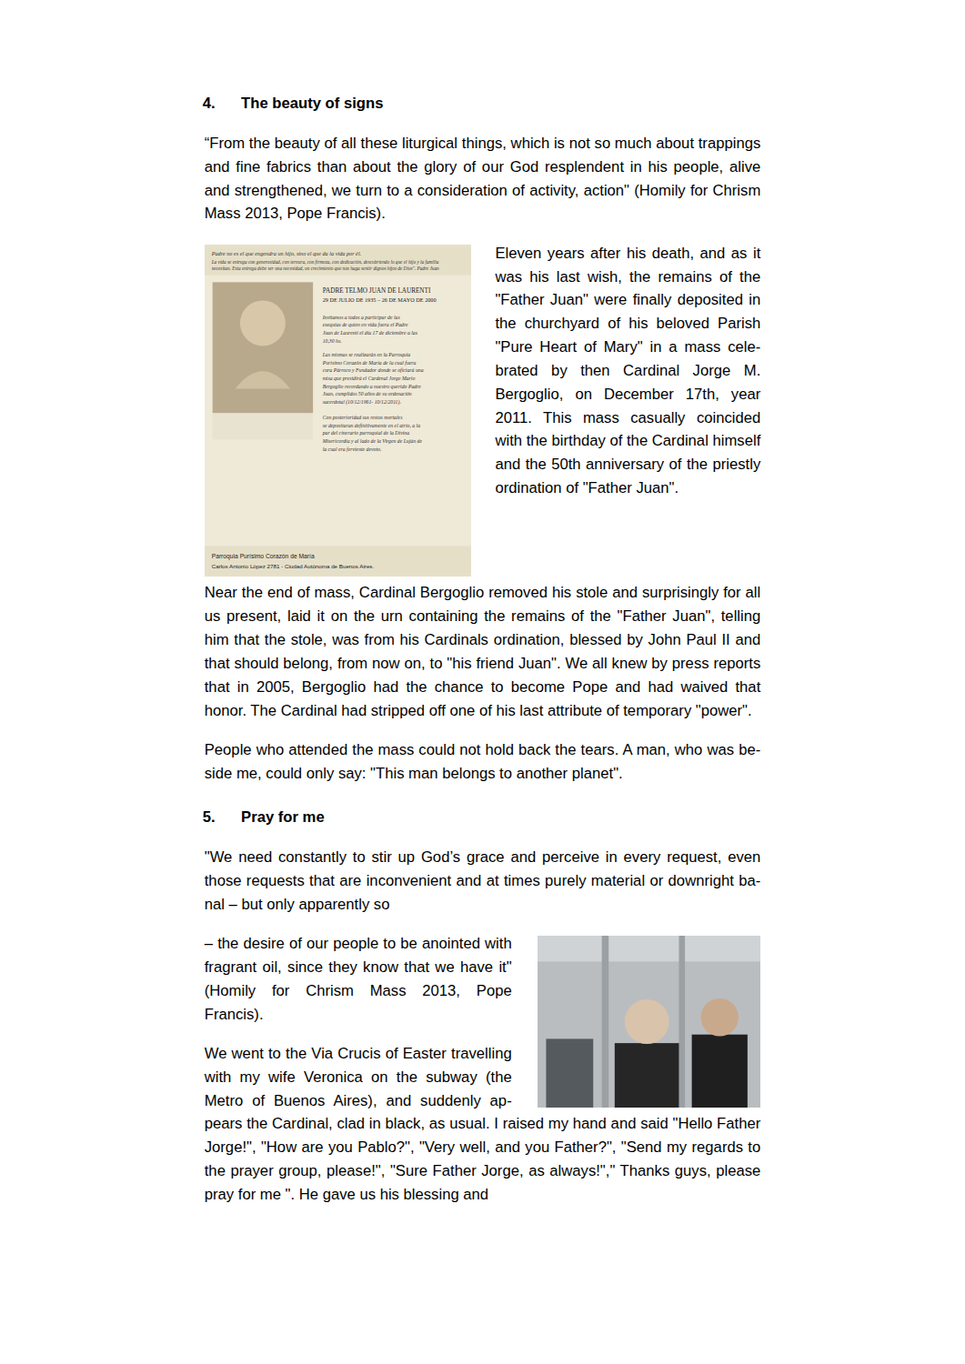4. The beauty of signs
“From the beauty of all these liturgical things, which is not so much about trappings and fine fabrics than about the glory of our God resplendent in his people, alive and strengthened, we turn to a consideration of activity, action" (Homily for Chrism Mass 2013, Pope Francis).
Eleven years after his death, and as it was his last wish, the remains of the "Father Juan" were finally deposited in the churchyard of his beloved Parish "Pure Heart of Mary" in a mass celebrated by then Cardinal Jorge M. Bergoglio, on December 17th, year 2011. This mass casually coincided with the birthday of the Cardinal himself and the 50th anniversary of the priestly ordination of "Father Juan".
Near the end of mass, Cardinal Bergoglio removed his stole and surprisingly for all us present, laid it on the urn containing the remains of the "Father Juan", telling him that the stole, was from his Cardinals ordination, blessed by John Paul II and that should belong, from now on, to "his friend Juan". We all knew by press reports that in 2005, Bergoglio had the chance to become Pope and had waived that honor. The Cardinal had stripped off one of his last attribute of temporary "power".
People who attended the mass could not hold back the tears. A man, who was beside me, could only say: "This man belongs to another planet".
5. Pray for me
"We need constantly to stir up God’s grace and perceive in every request, even those requests that are inconvenient and at times purely material or downright banal – but only apparently so
– the desire of our people to be anointed with fragrant oil, since they know that we have it" (Homily for Chrism Mass 2013, Pope Francis).
We went to the Via Crucis of Easter travelling with my wife Veronica on the subway (the Metro of Buenos Aires), and suddenly appears the Cardinal, clad in black, as usual. I raised my hand and said "Hello Father Jorge!", "How are you Pablo?", "Very well, and you Father?", "Send my regards to the prayer group, please!", "Sure Father Jorge, as always!"," Thanks guys, please pray for me ". He gave us his blessing and